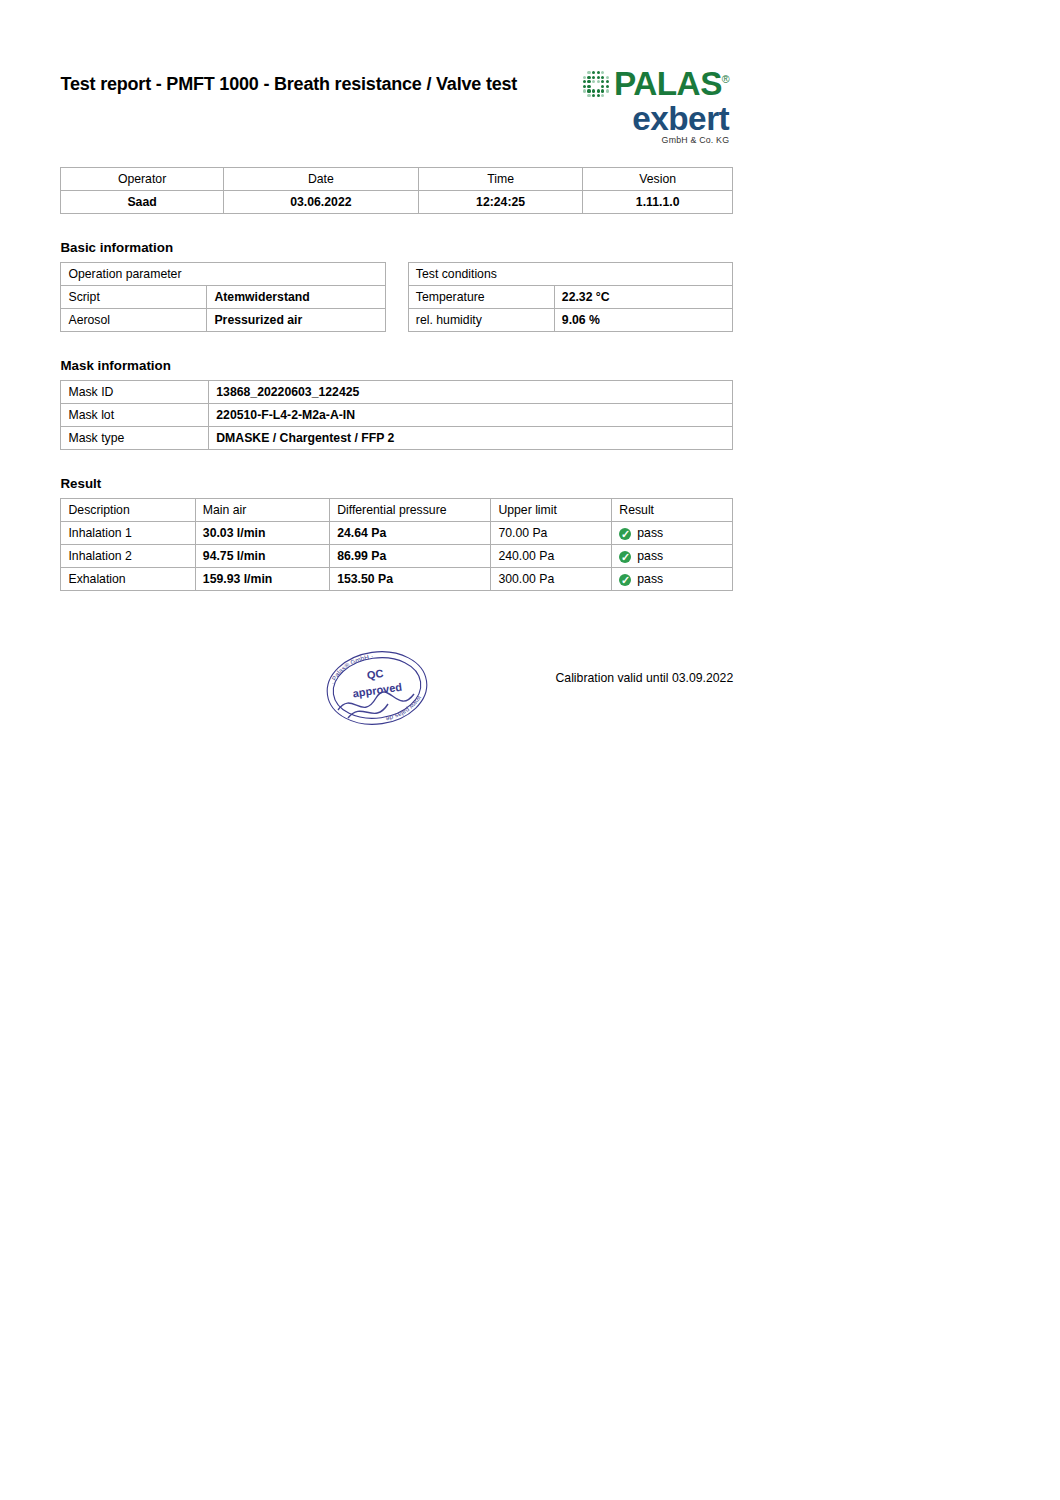Test report - PMFT 1000 - Breath resistance / Valve test
PALAS®
exbert
GmbH & Co. KG
| Operator | Date | Time | Vesion |
| --- | --- | --- | --- |
| Saad | 03.06.2022 | 12:24:25 | 1.11.1.0 |
Basic information
| Operation parameter |
| --- |
| Script | Atemwiderstand |
| Aerosol | Pressurized air |
| Test conditions |
| --- |
| Temperature | 22.32 °C |
| rel. humidity | 9.06 % |
Mask information
| Mask ID | 13868_20220603_122425 |
| Mask lot | 220510-F-L4-2-M2a-A-IN |
| Mask type | DMASKE / Chargentest / FFP 2 |
Result
| Description | Main air | Differential pressure | Upper limit | Result |
| --- | --- | --- | --- | --- |
| Inhalation 1 | 30.03 l/min | 24.64 Pa | 70.00 Pa | ✓ pass |
| Inhalation 2 | 94.75 l/min | 86.99 Pa | 240.00 Pa | ✓ pass |
| Exhalation | 159.93 l/min | 153.50 Pa | 300.00 Pa | ✓ pass |
· Palas® GmbH · www.palas.de QC approved
Calibration valid until 03.09.2022